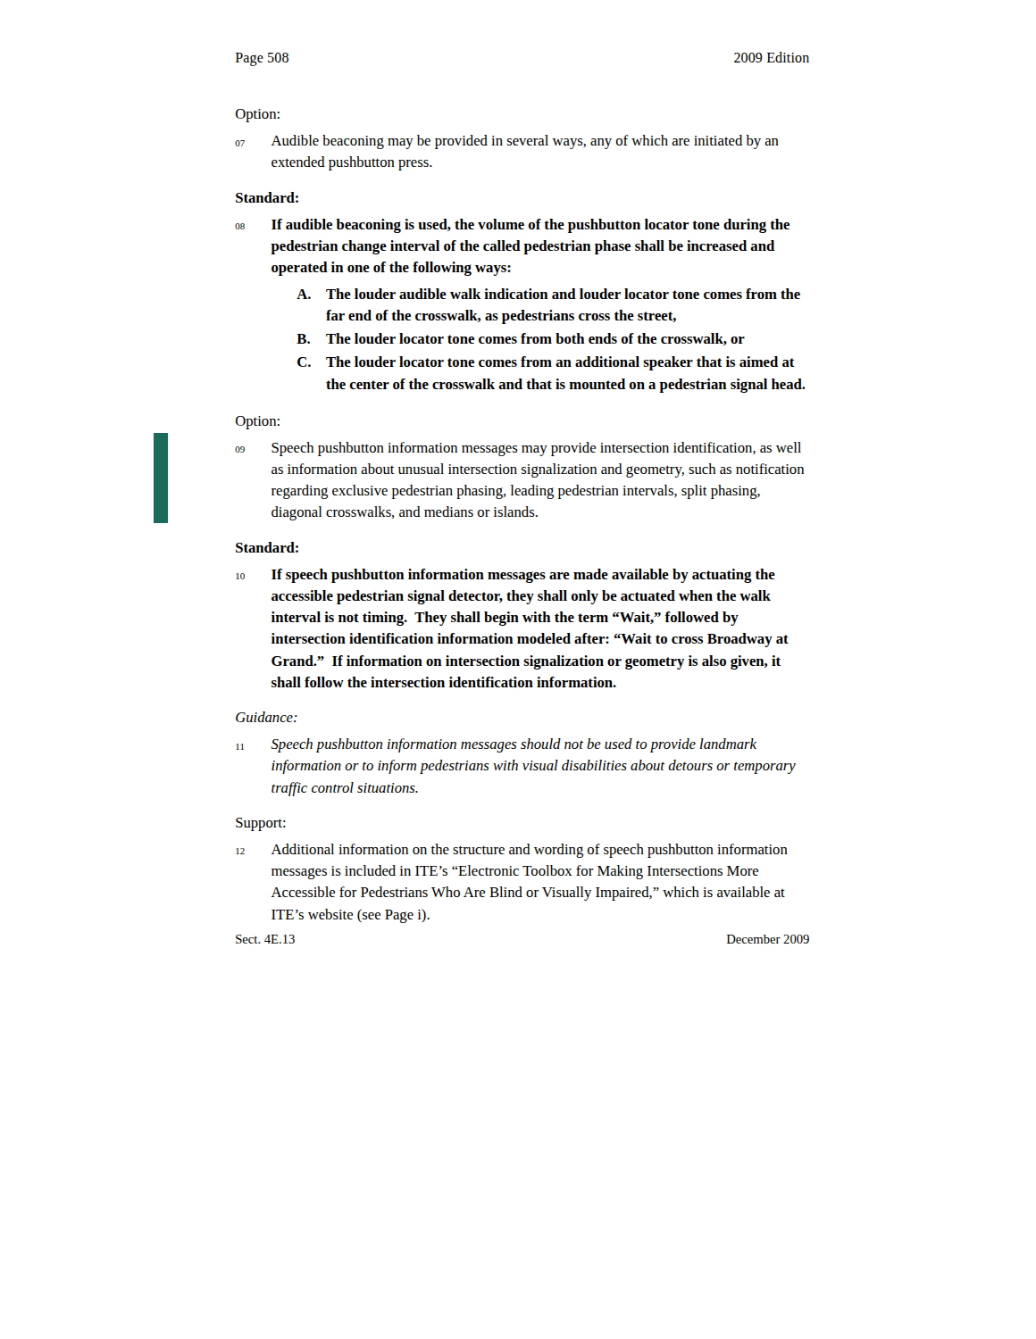Page 508
2009 Edition
Option:
07
Audible beaconing may be provided in several ways, any of which are initiated by an extended pushbutton press.
Standard:
08
If audible beaconing is used, the volume of the pushbutton locator tone during the pedestrian change interval of the called pedestrian phase shall be increased and operated in one of the following ways:
A. The louder audible walk indication and louder locator tone comes from the far end of the crosswalk, as pedestrians cross the street,
B. The louder locator tone comes from both ends of the crosswalk, or
C. The louder locator tone comes from an additional speaker that is aimed at the center of the crosswalk and that is mounted on a pedestrian signal head.
Option:
09
Speech pushbutton information messages may provide intersection identification, as well as information about unusual intersection signalization and geometry, such as notification regarding exclusive pedestrian phasing, leading pedestrian intervals, split phasing, diagonal crosswalks, and medians or islands.
Standard:
10
If speech pushbutton information messages are made available by actuating the accessible pedestrian signal detector, they shall only be actuated when the walk interval is not timing. They shall begin with the term “Wait,” followed by intersection identification information modeled after: “Wait to cross Broadway at Grand.” If information on intersection signalization or geometry is also given, it shall follow the intersection identification information.
Guidance:
11
Speech pushbutton information messages should not be used to provide landmark information or to inform pedestrians with visual disabilities about detours or temporary traffic control situations.
Support:
12
Additional information on the structure and wording of speech pushbutton information messages is included in ITE’s “Electronic Toolbox for Making Intersections More Accessible for Pedestrians Who Are Blind or Visually Impaired,” which is available at ITE’s website (see Page i).
Sect. 4E.13
December 2009